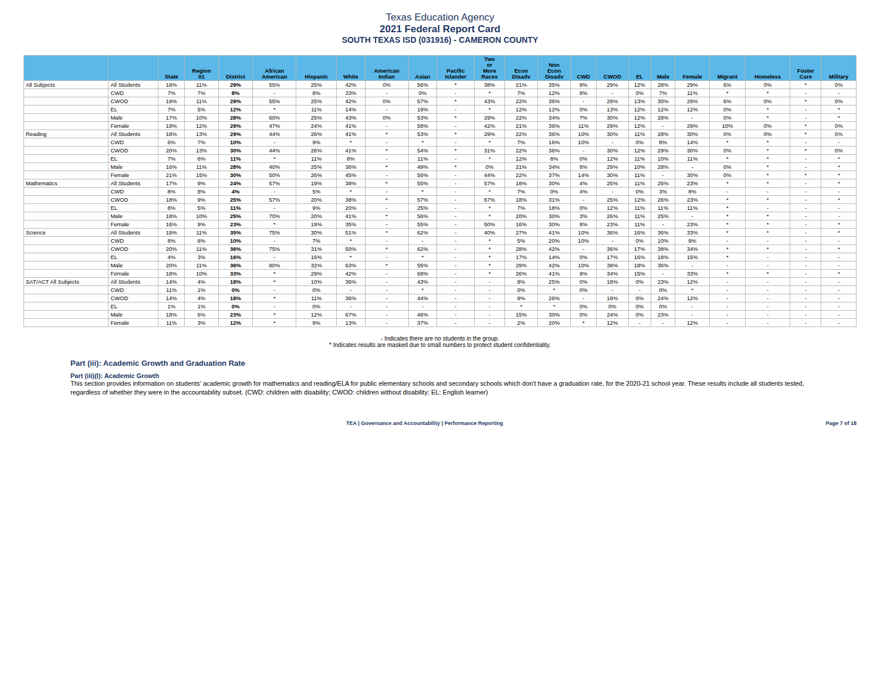Texas Education Agency
2021 Federal Report Card
SOUTH TEXAS ISD (031916) - CAMERON COUNTY
| | | State | Region 01 | District | African American | Hispanic | White | American Indian | Asian | Pacific Islander | Two or More Races | Econ Disadv | Non Econ Disadv | CWD | CWOD | EL | Male | Female | Migrant | Homeless | Foster Care | Military |
| --- | --- | --- | --- | --- | --- | --- | --- | --- | --- | --- | --- | --- | --- | --- | --- | --- | --- | --- | --- | --- | --- | --- |
| All Subjects | All Students | 18% | 11% | 29% | 55% | 25% | 42% | 0% | 56% | * | 38% | 21% | 35% | 8% | 29% | 12% | 28% | 29% | 6% | 0% | * | 0% |
| | CWD | 7% | 7% | 8% | - | 8% | 33% | - | 0% | - | * | 7% | 12% | 8% | - | 0% | 7% | 11% | * | * | - | - |
| | CWOD | 19% | 11% | 29% | 55% | 25% | 42% | 0% | 57% | * | 43% | 22% | 36% | - | 29% | 13% | 30% | 29% | 6% | 0% | * | 0% |
| | EL | 7% | 5% | 12% | * | 11% | 14% | - | 19% | - | * | 12% | 12% | 0% | 13% | 12% | 12% | 12% | 0% | * | - | * |
| | Male | 17% | 10% | 28% | 60% | 25% | 43% | 0% | 53% | * | 29% | 22% | 34% | 7% | 30% | 12% | 28% | - | 0% | * | - | * |
| | Female | 19% | 12% | 29% | 47% | 24% | 41% | - | 58% | - | 42% | 21% | 36% | 11% | 29% | 12% | - | 29% | 10% | 0% | * | 0% |
| Reading | All Students | 18% | 13% | 29% | 44% | 26% | 41% | * | 53% | * | 29% | 22% | 36% | 10% | 30% | 11% | 28% | 30% | 0% | 0% | * | 0% |
| | CWD | 6% | 7% | 10% | - | 9% | * | - | * | - | * | 7% | 16% | 10% | - | 0% | 8% | 14% | * | * | - | - |
| | CWOD | 20% | 13% | 30% | 44% | 26% | 41% | * | 54% | * | 31% | 22% | 36% | - | 30% | 12% | 29% | 30% | 0% | * | * | 0% |
| | EL | 7% | 6% | 11% | * | 11% | 8% | - | 11% | - | * | 12% | 8% | 0% | 12% | 11% | 10% | 11% | * | * | - | * |
| | Male | 16% | 11% | 28% | 40% | 25% | 36% | * | 49% | * | 0% | 21% | 34% | 8% | 29% | 10% | 28% | - | 0% | * | - | * |
| | Female | 21% | 15% | 30% | 50% | 26% | 45% | - | 56% | - | 44% | 22% | 37% | 14% | 30% | 11% | - | 30% | 0% | * | * | * |
| Mathematics | All Students | 17% | 9% | 24% | 57% | 19% | 38% | * | 55% | - | 57% | 18% | 30% | 4% | 25% | 11% | 25% | 23% | * | * | - | * |
| | CWD | 8% | 8% | 4% | - | 5% | * | - | * | - | * | 7% | 0% | 4% | - | 0% | 3% | 8% | - | - | - | - |
| | CWOD | 18% | 9% | 25% | 57% | 20% | 38% | * | 57% | - | 67% | 18% | 31% | - | 25% | 12% | 26% | 23% | * | * | - | * |
| | EL | 8% | 5% | 11% | - | 9% | 20% | - | 25% | - | * | 7% | 18% | 0% | 12% | 11% | 11% | 11% | * | - | - | - |
| | Male | 18% | 10% | 25% | 70% | 20% | 41% | * | 56% | - | * | 20% | 30% | 3% | 26% | 11% | 25% | - | * | * | - | - |
| | Female | 16% | 9% | 23% | * | 19% | 35% | - | 55% | - | 50% | 16% | 30% | 8% | 23% | 11% | - | 23% | * | * | - | * |
| Science | All Students | 19% | 11% | 35% | 75% | 30% | 51% | * | 62% | - | 40% | 27% | 41% | 10% | 36% | 16% | 36% | 33% | * | * | - | * |
| | CWD | 8% | 8% | 10% | - | 7% | * | - | - | - | * | 5% | 20% | 10% | - | 0% | 10% | 9% | - | - | - | - |
| | CWOD | 20% | 11% | 36% | 75% | 31% | 50% | * | 62% | - | * | 28% | 42% | - | 36% | 17% | 38% | 34% | * | * | - | * |
| | EL | 4% | 3% | 16% | - | 16% | * | - | * | - | * | 17% | 14% | 0% | 17% | 16% | 18% | 15% | * | - | - | - |
| | Male | 20% | 11% | 36% | 80% | 32% | 63% | * | 55% | - | * | 29% | 42% | 10% | 38% | 18% | 36% | - | - | - | - | - |
| | Female | 18% | 10% | 33% | * | 29% | 42% | - | 68% | - | * | 26% | 41% | 9% | 34% | 15% | - | 33% | * | * | - | * |
| SAT/ACT All Subjects | All Students | 14% | 4% | 18% | * | 10% | 36% | - | 43% | - | - | 8% | 25% | 0% | 18% | 0% | 23% | 12% | - | - | - | - |
| | CWD | 11% | 1% | 0% | - | 0% | - | - | * | - | - | 0% | * | 0% | - | - | 0% | * | - | - | - | - |
| | CWOD | 14% | 4% | 18% | * | 11% | 36% | - | 44% | - | - | 9% | 26% | - | 18% | 0% | 24% | 12% | - | - | - | - |
| | EL | 1% | 1% | 0% | - | 0% | - | - | - | - | - | * | * | 0% | 0% | 0% | 0% | - | - | - | - | - |
| | Male | 18% | 6% | 23% | * | 12% | 67% | - | 46% | - | - | 15% | 30% | 0% | 24% | 0% | 23% | - | - | - | - | - |
| | Female | 11% | 3% | 12% | * | 9% | 13% | - | 37% | - | - | 2% | 20% | * | 12% | - | - | 12% | - | - | - | - |
- Indicates there are no students in the group.
* Indicates results are masked due to small numbers to protect student confidentiality.
Part (iii): Academic Growth and Graduation Rate
Part (iii)(I): Academic Growth
This section provides information on students' academic growth for mathematics and reading/ELA for public elementary schools and secondary schools which don't have a graduation rate, for the 2020-21 school year. These results include all students tested, regardless of whether they were in the accountability subset. (CWD: children with disability; CWOD: children without disability; EL: English learner)
TEA | Governance and Accountability | Performance Reporting
Page 7 of 18